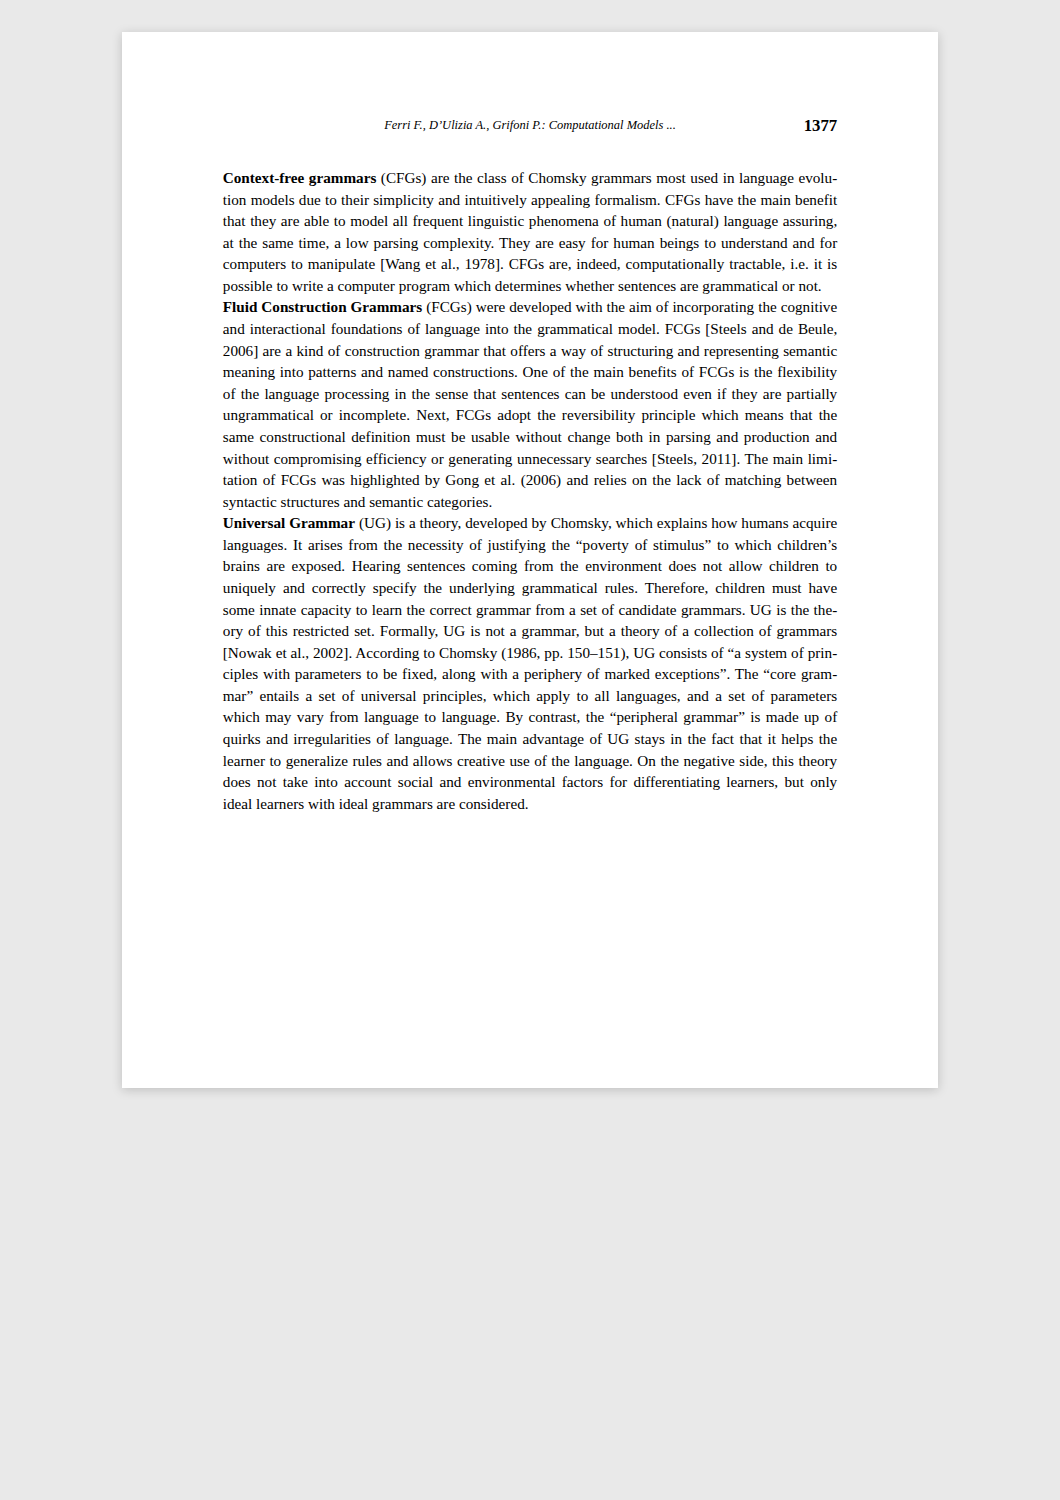Ferri F., D’Ulizia A., Grifoni P.: Computational Models ... 1377
Context-free grammars (CFGs) are the class of Chomsky grammars most used in language evolution models due to their simplicity and intuitively appealing formalism. CFGs have the main benefit that they are able to model all frequent linguistic phenomena of human (natural) language assuring, at the same time, a low parsing complexity. They are easy for human beings to understand and for computers to manipulate [Wang et al., 1978]. CFGs are, indeed, computationally tractable, i.e. it is possible to write a computer program which determines whether sentences are grammatical or not.
Fluid Construction Grammars (FCGs) were developed with the aim of incorporating the cognitive and interactional foundations of language into the grammatical model. FCGs [Steels and de Beule, 2006] are a kind of construction grammar that offers a way of structuring and representing semantic meaning into patterns and named constructions. One of the main benefits of FCGs is the flexibility of the language processing in the sense that sentences can be understood even if they are partially ungrammatical or incomplete. Next, FCGs adopt the reversibility principle which means that the same constructional definition must be usable without change both in parsing and production and without compromising efficiency or generating unnecessary searches [Steels, 2011]. The main limitation of FCGs was highlighted by Gong et al. (2006) and relies on the lack of matching between syntactic structures and semantic categories.
Universal Grammar (UG) is a theory, developed by Chomsky, which explains how humans acquire languages. It arises from the necessity of justifying the “poverty of stimulus” to which children’s brains are exposed. Hearing sentences coming from the environment does not allow children to uniquely and correctly specify the underlying grammatical rules. Therefore, children must have some innate capacity to learn the correct grammar from a set of candidate grammars. UG is the theory of this restricted set. Formally, UG is not a grammar, but a theory of a collection of grammars [Nowak et al., 2002]. According to Chomsky (1986, pp. 150–151), UG consists of “a system of principles with parameters to be fixed, along with a periphery of marked exceptions”. The “core grammar” entails a set of universal principles, which apply to all languages, and a set of parameters which may vary from language to language. By contrast, the “peripheral grammar” is made up of quirks and irregularities of language. The main advantage of UG stays in the fact that it helps the learner to generalize rules and allows creative use of the language. On the negative side, this theory does not take into account social and environmental factors for differentiating learners, but only ideal learners with ideal grammars are considered.